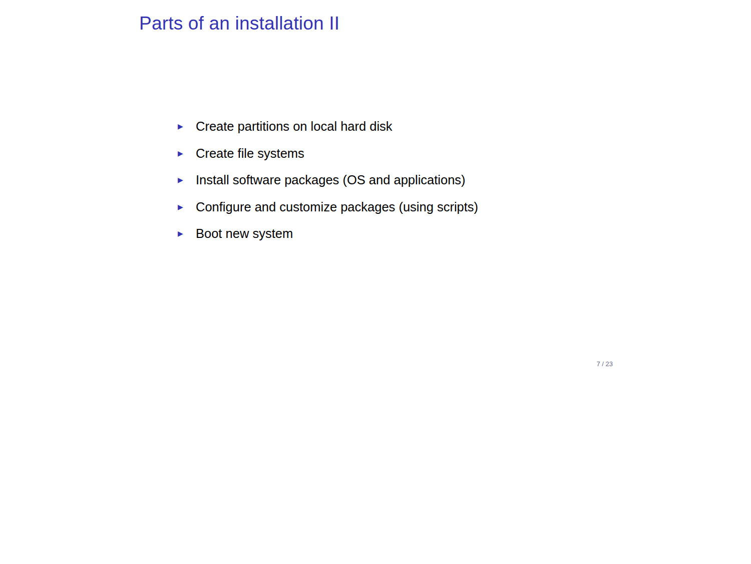Parts of an installation II
Create partitions on local hard disk
Create file systems
Install software packages (OS and applications)
Configure and customize packages (using scripts)
Boot new system
7 / 23